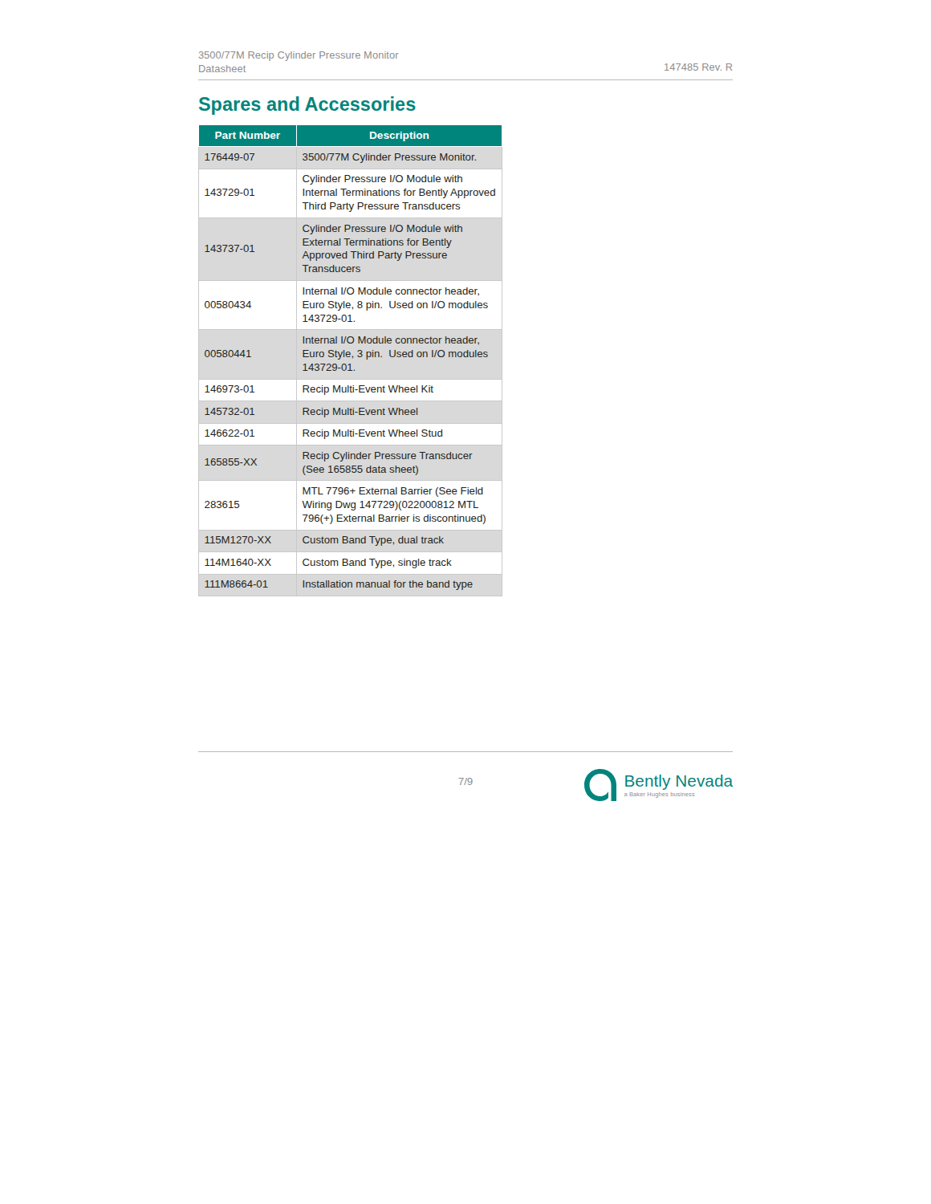3500/77M Recip Cylinder Pressure Monitor
Datasheet
147485 Rev. R
Spares and Accessories
| Part Number | Description |
| --- | --- |
| 176449-07 | 3500/77M Cylinder Pressure Monitor. |
| 143729-01 | Cylinder Pressure I/O Module with Internal Terminations for Bently Approved Third Party Pressure Transducers |
| 143737-01 | Cylinder Pressure I/O Module with External Terminations for Bently Approved Third Party Pressure Transducers |
| 00580434 | Internal I/O Module connector header, Euro Style, 8 pin. Used on I/O modules 143729-01. |
| 00580441 | Internal I/O Module connector header, Euro Style, 3 pin. Used on I/O modules 143729-01. |
| 146973-01 | Recip Multi-Event Wheel Kit |
| 145732-01 | Recip Multi-Event Wheel |
| 146622-01 | Recip Multi-Event Wheel Stud |
| 165855-XX | Recip Cylinder Pressure Transducer (See 165855 data sheet) |
| 283615 | MTL 7796+ External Barrier (See Field Wiring Dwg 147729)(022000812 MTL 796(+) External Barrier is discontinued) |
| 115M1270-XX | Custom Band Type, dual track |
| 114M1640-XX | Custom Band Type, single track |
| 111M8664-01 | Installation manual for the band type |
7/9
Bently Nevada
a Baker Hughes business